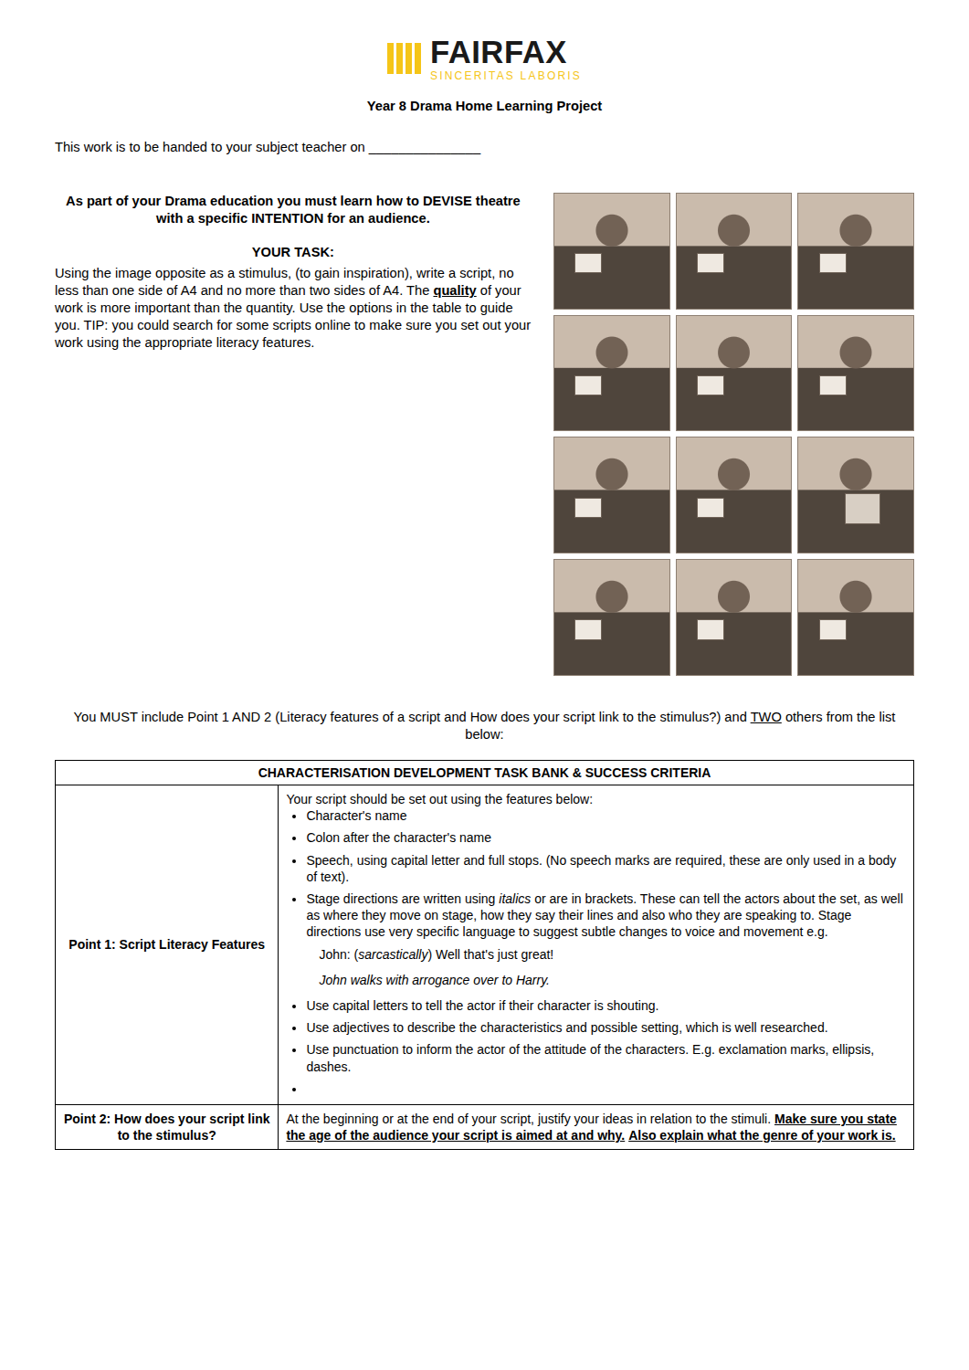FAIRFAX
SINCERITAS LABORIS
Year 8 Drama Home Learning Project
This work is to be handed to your subject teacher on _______________
As part of your Drama education you must learn how to DEVISE theatre with a specific INTENTION for an audience.
YOUR TASK:
Using the image opposite as a stimulus, (to gain inspiration), write a script, no less than one side of A4 and no more than two sides of A4. The quality of your work is more important than the quantity. Use the options in the table to guide you. TIP: you could search for some scripts online to make sure you set out your work using the appropriate literacy features.
You MUST include Point 1 AND 2 (Literacy features of a script and How does your script link to the stimulus?) and TWO others from the list below:
| CHARACTERISATION DEVELOPMENT TASK BANK & SUCCESS CRITERIA |
| --- |
| Point 1: Script Literacy Features | Your script should be set out using the features below: Character's name Colon after the character's name Speech, using capital letter and full stops. (No speech marks are required, these are only used in a body of text). Stage directions are written using italics or are in brackets. These can tell the actors about the set, as well as where they move on stage, how they say their lines and also who they are speaking to. Stage directions use very specific language to suggest subtle changes to voice and movement e.g. John: ( sarcastically ) Well that's just great! John walks with arrogance over to Harry. Use capital letters to tell the actor if their character is shouting. Use adjectives to describe the characteristics and possible setting, which is well researched. Use punctuation to inform the actor of the attitude of the characters. E.g. exclamation marks, ellipsis, dashes. |
| Point 2: How does your script link to the stimulus? | At the beginning or at the end of your script, justify your ideas in relation to the stimuli. Make sure you state the age of the audience your script is aimed at and why. Also explain what the genre of your work is. |